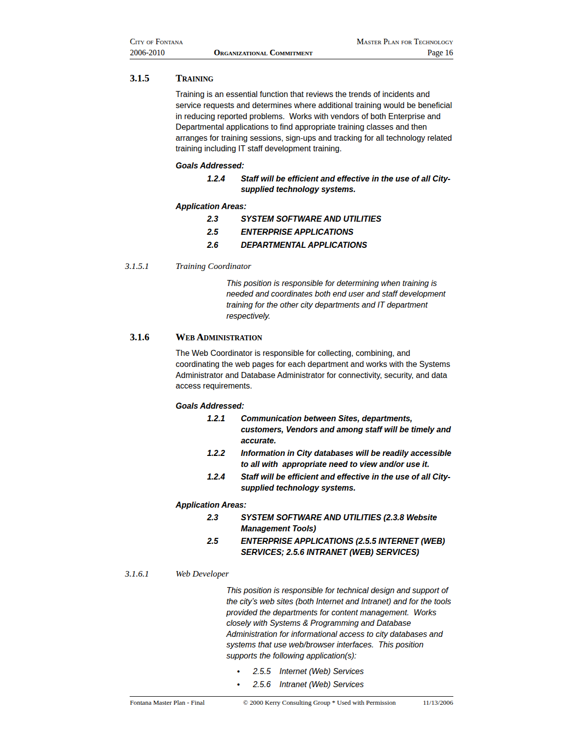| City of Fontana | | Master Plan for Technology |
| 2006-2010 | Organizational Commitment | Page 16 |
3.1.5 Training
Training is an essential function that reviews the trends of incidents and service requests and determines where additional training would be beneficial in reducing reported problems. Works with vendors of both Enterprise and Departmental applications to find appropriate training classes and then arranges for training sessions, sign-ups and tracking for all technology related training including IT staff development training.
Goals Addressed:
1.2.4
Staff will be efficient and effective in the use of all City-supplied technology systems.
Application Areas:
2.3
SYSTEM SOFTWARE AND UTILITIES
2.5
ENTERPRISE APPLICATIONS
2.6
DEPARTMENTAL APPLICATIONS
3.1.5.1 Training Coordinator
This position is responsible for determining when training is needed and coordinates both end user and staff development training for the other city departments and IT department respectively.
3.1.6 Web Administration
The Web Coordinator is responsible for collecting, combining, and coordinating the web pages for each department and works with the Systems Administrator and Database Administrator for connectivity, security, and data access requirements.
Goals Addressed:
1.2.1
Communication between Sites, departments, customers, Vendors and among staff will be timely and accurate.
1.2.2
Information in City databases will be readily accessible to all with appropriate need to view and/or use it.
1.2.4
Staff will be efficient and effective in the use of all City-supplied technology systems.
Application Areas:
2.3
SYSTEM SOFTWARE AND UTILITIES (2.3.8 Website Management Tools)
2.5
ENTERPRISE APPLICATIONS (2.5.5 INTERNET (WEB) SERVICES; 2.5.6 INTRANET (WEB) SERVICES)
3.1.6.1 Web Developer
This position is responsible for technical design and support of the city’s web sites (both Internet and Intranet) and for the tools provided the departments for content management. Works closely with Systems & Programming and Database Administration for informational access to city databases and systems that use web/browser interfaces. This position supports the following application(s):
2.5.5 Internet (Web) Services
2.5.6 Intranet (Web) Services
| Fontana Master Plan - Final | © 2000 Kerry Consulting Group * Used with Permission | 11/13/2006 |